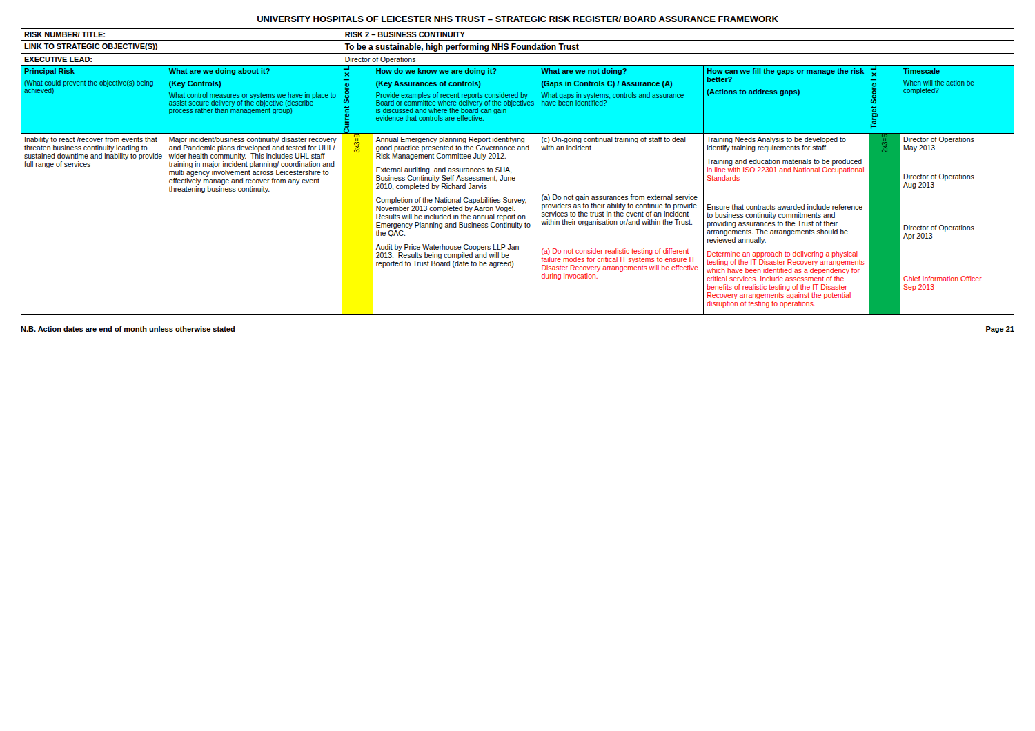UNIVERSITY HOSPITALS OF LEICESTER NHS TRUST – STRATEGIC RISK REGISTER/ BOARD ASSURANCE FRAMEWORK
| RISK NUMBER/ TITLE: | RISK 2 – BUSINESS CONTINUITY |
| LINK TO STRATEGIC OBJECTIVE(S)) | To be a sustainable, high performing NHS Foundation Trust |
| EXECUTIVE LEAD: | Director of Operations |
| Principal Risk (What could prevent the objective(s) being achieved) | What are we doing about it? (Key Controls) What control measures or systems we have in place to assist secure delivery of the objective (describe process rather than management group) | Current Score I x L | How do we know we are doing it? (Key Assurances of controls) Provide examples of recent reports considered by Board or committee where delivery of the objectives is discussed and where the board can gain evidence that controls are effective. | What are we not doing? (Gaps in Controls C) / Assurance (A) What gaps in systems, controls and assurance have been identified? | How can we fill the gaps or manage the risk better? (Actions to address gaps) | Target Score I x L | Timescale When will the action be completed? |
| Inability to react /recover from events that threaten business continuity leading to sustained downtime and inability to provide full range of services | Major incident/business continuity/ disaster recovery and Pandemic plans developed and tested for UHL/ wider health community. This includes UHL staff training in major incident planning/ coordination and multi agency involvement across Leicestershire to effectively manage and recover from any event threatening business continuity. | 3x3=9 | Annual Emergency planning Report identifying good practice presented to the Governance and Risk Management Committee July 2012. External auditing and assurances to SHA, Business Continuity Self-Assessment, June 2010, completed by Richard Jarvis Completion of the National Capabilities Survey, November 2013 completed by Aaron Vogel. Results will be included in the annual report on Emergency Planning and Business Continuity to the QAC. Audit by Price Waterhouse Coopers LLP Jan 2013. Results being compiled and will be reported to Trust Board (date to be agreed) | (c) On-going continual training of staff to deal with an incident (a) Do not gain assurances from external service providers as to their ability to continue to provide services to the trust in the event of an incident within their organisation or/and within the Trust. (a) Do not consider realistic testing of different failure modes for critical IT systems to ensure IT Disaster Recovery arrangements will be effective during invocation. | Training Needs Analysis to be developed to identify training requirements for staff. Training and education materials to be produced in line with ISO 22301 and National Occupational Standards Ensure that contracts awarded include reference to business continuity commitments and providing assurances to the Trust of their arrangements. The arrangements should be reviewed annually. Determine an approach to delivering a physical testing of the IT Disaster Recovery arrangements which have been identified as a dependency for critical services. Include assessment of the benefits of realistic testing of the IT Disaster Recovery arrangements against the potential disruption of testing to operations. | 2x3=6 | Director of Operations May 2013 Director of Operations Aug 2013 Director of Operations Apr 2013 Chief Information Officer Sep 2013 |
N.B. Action dates are end of month unless otherwise stated Page 21